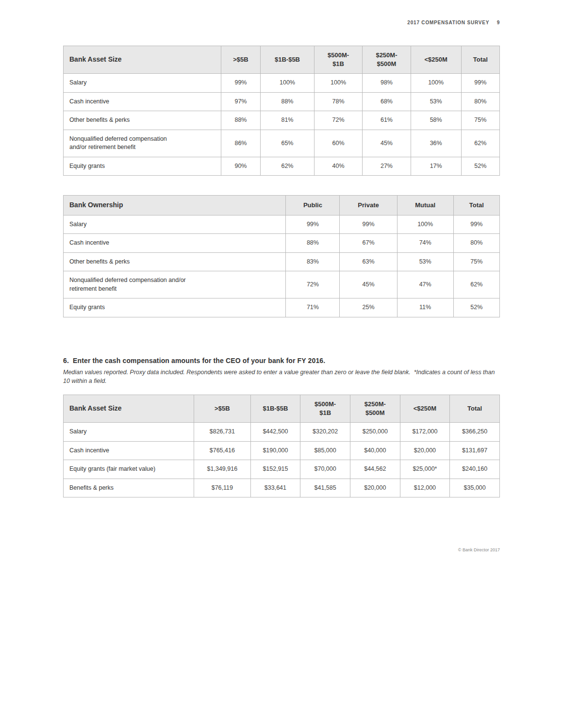2017 COMPENSATION SURVEY 9
| Bank Asset Size | >$5B | $1B-$5B | $500M- $1B | $250M- $500M | <$250M | Total |
| --- | --- | --- | --- | --- | --- | --- |
| Salary | 99% | 100% | 100% | 98% | 100% | 99% |
| Cash incentive | 97% | 88% | 78% | 68% | 53% | 80% |
| Other benefits & perks | 88% | 81% | 72% | 61% | 58% | 75% |
| Nonqualified deferred compensation and/or retirement benefit | 86% | 65% | 60% | 45% | 36% | 62% |
| Equity grants | 90% | 62% | 40% | 27% | 17% | 52% |
| Bank Ownership | Public | Private | Mutual | Total |
| --- | --- | --- | --- | --- |
| Salary | 99% | 99% | 100% | 99% |
| Cash incentive | 88% | 67% | 74% | 80% |
| Other benefits & perks | 83% | 63% | 53% | 75% |
| Nonqualified deferred compensation and/or retirement benefit | 72% | 45% | 47% | 62% |
| Equity grants | 71% | 25% | 11% | 52% |
6. Enter the cash compensation amounts for the CEO of your bank for FY 2016.
Median values reported. Proxy data included. Respondents were asked to enter a value greater than zero or leave the field blank. *Indicates a count of less than 10 within a field.
| Bank Asset Size | >$5B | $1B-$5B | $500M- $1B | $250M- $500M | <$250M | Total |
| --- | --- | --- | --- | --- | --- | --- |
| Salary | $826,731 | $442,500 | $320,202 | $250,000 | $172,000 | $366,250 |
| Cash incentive | $765,416 | $190,000 | $85,000 | $40,000 | $20,000 | $131,697 |
| Equity grants (fair market value) | $1,349,916 | $152,915 | $70,000 | $44,562 | $25,000* | $240,160 |
| Benefits & perks | $76,119 | $33,641 | $41,585 | $20,000 | $12,000 | $35,000 |
© Bank Director 2017